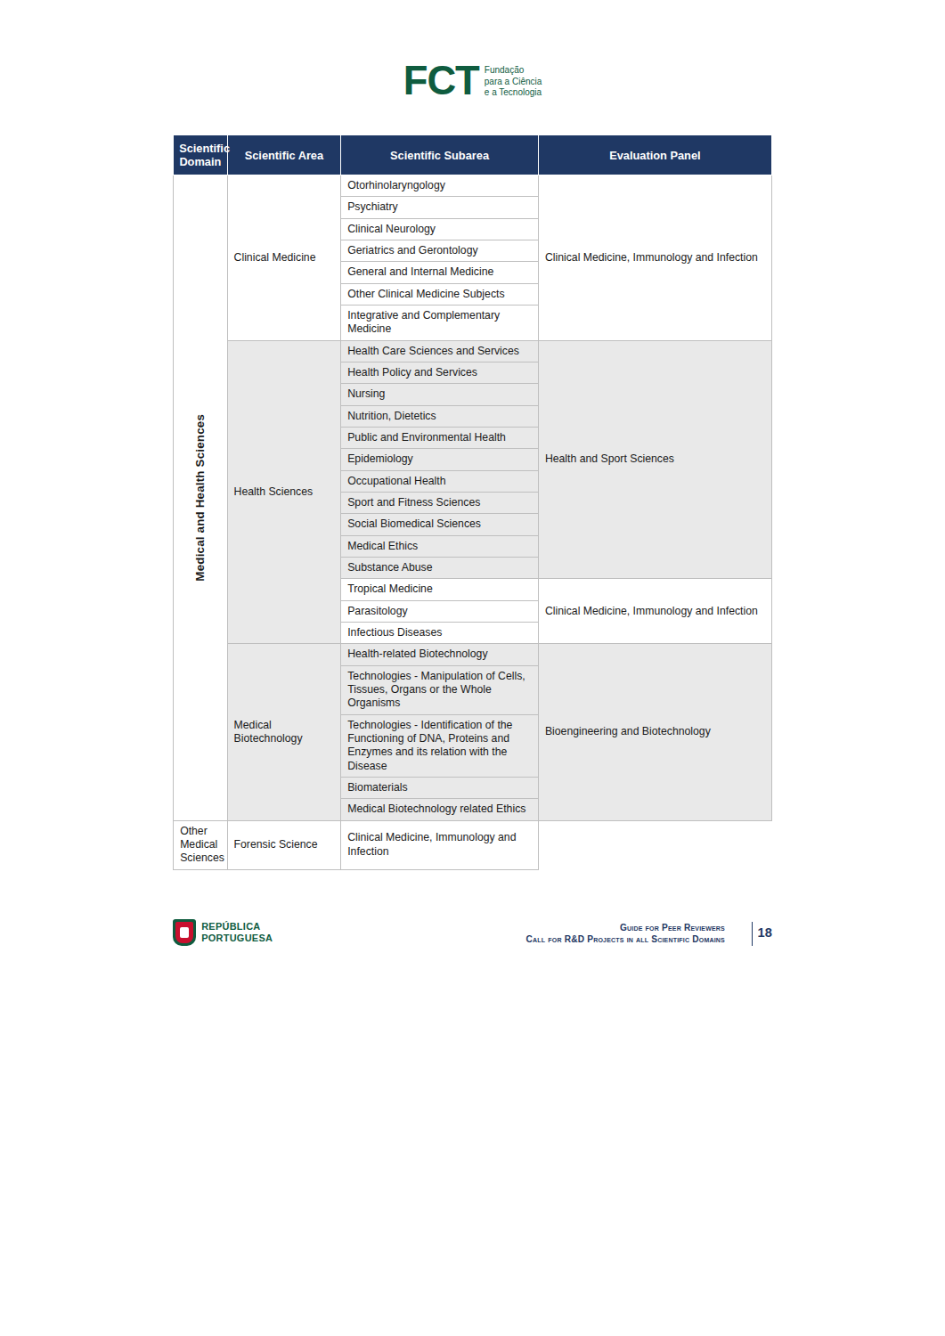FCT Fundação
para a Ciência
e a Tecnologia
| Scientific Domain | Scientific Area | Scientific Subarea | Evaluation Panel |
| --- | --- | --- | --- |
| Medical and Health Sciences | Clinical Medicine | Otorhinolaryngology | Clinical Medicine, Immunology and Infection |
| Psychiatry |
| Clinical Neurology |
| Geriatrics and Gerontology |
| General and Internal Medicine |
| Other Clinical Medicine Subjects |
| Integrative and Complementary Medicine |
| Health Sciences | Health Care Sciences and Services | Health and Sport Sciences |
| Health Policy and Services |
| Nursing |
| Nutrition, Dietetics |
| Public and Environmental Health |
| Epidemiology |
| Occupational Health |
| Sport and Fitness Sciences |
| Social Biomedical Sciences |
| Medical Ethics |
| Substance Abuse |
| Tropical Medicine | Clinical Medicine, Immunology and Infection |
| Parasitology |
| Infectious Diseases |
| Medical Biotechnology | Health-related Biotechnology | Bioengineering and Biotechnology |
| Technologies - Manipulation of Cells, Tissues, Organs or the Whole Organisms |
| Technologies - Identification of the Functioning of DNA, Proteins and Enzymes and its relation with the Disease |
| Biomaterials |
| Medical Biotechnology related Ethics |
| Other Medical Sciences | Forensic Science | Clinical Medicine, Immunology and Infection |
REPÚBLICA
PORTUGUESA
Guide for Peer Reviewers
Call for R&D Projects in all Scientific Domains
18